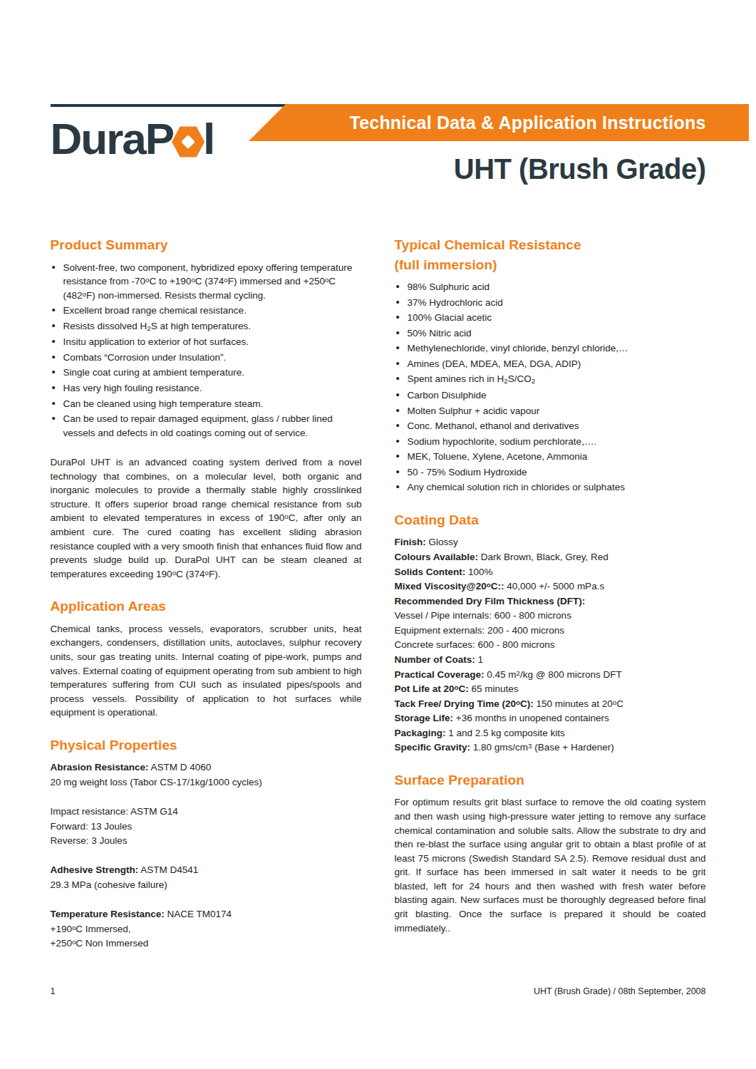Technical Data & Application Instructions
DuraP l
UHT (Brush Grade)
Product Summary
Solvent-free, two component, hybridized epoxy offering temperature resistance from -70o C to +190o C (374o F) immersed and +250o C (482o F) non-immersed. Resists thermal cycling.
Excellent broad range chemical resistance.
Resists dissolved H2S at high temperatures.
Insitu application to exterior of hot surfaces.
Combats “Corrosion under Insulation”.
Single coat curing at ambient temperature.
Has very high fouling resistance.
Can be cleaned using high temperature steam.
Can be used to repair damaged equipment, glass / rubber lined vessels and defects in old coatings coming out of service.
DuraPol UHT is an advanced coating system derived from a novel technology that combines, on a molecular level, both organic and inorganic molecules to provide a thermally stable highly crosslinked structure. It offers superior broad range chemical resistance from sub ambient to elevated temperatures in excess of 190o C, after only an ambient cure. The cured coating has excellent sliding abrasion resistance coupled with a very smooth finish that enhances fluid flow and prevents sludge build up. DuraPol UHT can be steam cleaned at temperatures exceeding 190o C (374o F).
Application Areas
Chemical tanks, process vessels, evaporators, scrubber units, heat exchangers, condensers, distillation units, autoclaves, sulphur recovery units, sour gas treating units. Internal coating of pipe-work, pumps and valves. External coating of equipment operating from sub ambient to high temperatures suffering from CUI such as insulated pipes/spools and process vessels. Possibility of application to hot surfaces while equipment is operational.
Physical Properties
Abrasion Resistance: ASTM D 4060
20 mg weight loss (Tabor CS-17/1kg/1000 cycles)
Impact resistance: ASTM G14
Forward: 13 Joules
Reverse: 3 Joules
Adhesive Strength: ASTM D4541
29.3 MPa (cohesive failure)
Temperature Resistance: NACE TM0174
+190o C Immersed,
+250o C Non Immersed
Typical Chemical Resistance
(full immersion)
98% Sulphuric acid
37% Hydrochloric acid
100% Glacial acetic
50% Nitric acid
Methylenechloride, vinyl chloride, benzyl chloride,…
Amines (DEA, MDEA, MEA, DGA, ADIP)
Spent amines rich in H2S/CO2
Carbon Disulphide
Molten Sulphur + acidic vapour
Conc. Methanol, ethanol and derivatives
Sodium hypochlorite, sodium perchlorate,….
MEK, Toluene, Xylene, Acetone, Ammonia
50 - 75% Sodium Hydroxide
Any chemical solution rich in chlorides or sulphates
Coating Data
Finish: Glossy
Colours Available: Dark Brown, Black, Grey, Red
Solids Content: 100%
Mixed Viscosity@20o C:: 40,000 +/- 5000 mPa.s
Recommended Dry Film Thickness (DFT):
Vessel / Pipe internals: 600 - 800 microns
Equipment externals: 200 - 400 microns
Concrete surfaces: 600 - 800 microns
Number of Coats: 1
Practical Coverage: 0.45 m2/kg @ 800 microns DFT
Pot Life at 20o C: 65 minutes
Tack Free/ Drying Time (20o C): 150 minutes at 20o C
Storage Life: +36 months in unopened containers
Packaging: 1 and 2.5 kg composite kits
Specific Gravity: 1.80 gms/cm3 (Base + Hardener)
Surface Preparation
For optimum results grit blast surface to remove the old coating system and then wash using high-pressure water jetting to remove any surface chemical contamination and soluble salts. Allow the substrate to dry and then re-blast the surface using angular grit to obtain a blast profile of at least 75 microns (Swedish Standard SA 2.5). Remove residual dust and grit. If surface has been immersed in salt water it needs to be grit blasted, left for 24 hours and then washed with fresh water before blasting again. New surfaces must be thoroughly degreased before final grit blasting. Once the surface is prepared it should be coated immediately..
1
UHT (Brush Grade) / 08th September, 2008